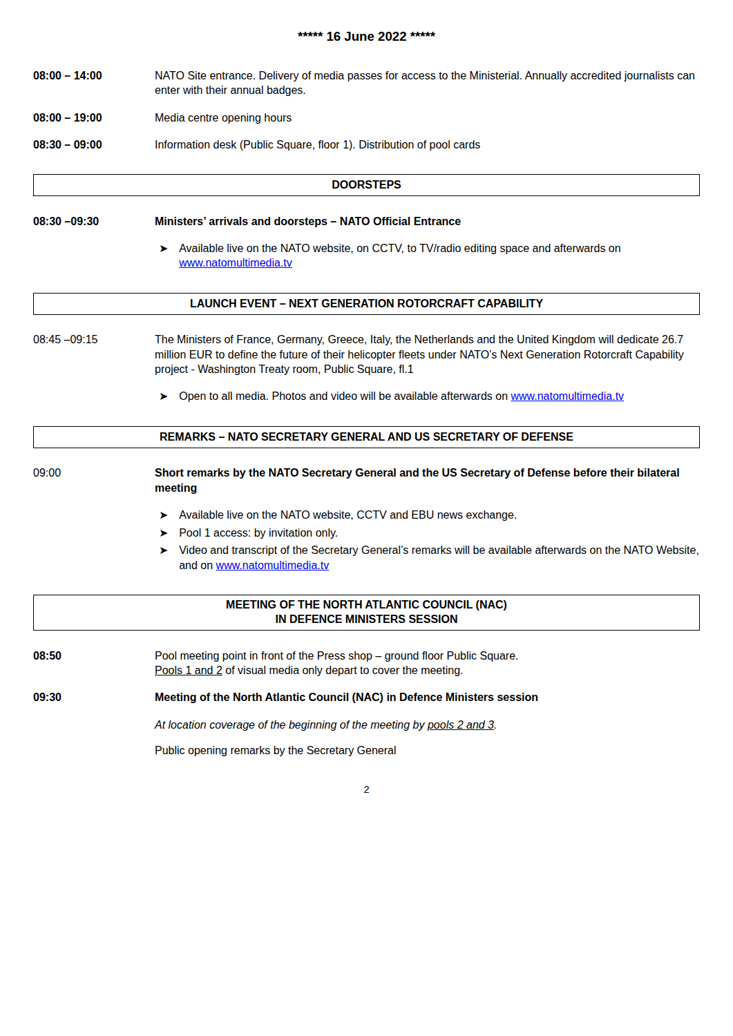***** 16 June 2022 *****
08:00 – 14:00
NATO Site entrance. Delivery of media passes for access to the Ministerial. Annually accredited journalists can enter with their annual badges.
08:00 – 19:00
Media centre opening hours
08:30 – 09:00
Information desk (Public Square, floor 1). Distribution of pool cards
DOORSTEPS
08:30 –09:30
Ministers’ arrivals and doorsteps – NATO Official Entrance
Available live on the NATO website, on CCTV, to TV/radio editing space and afterwards on www.natomultimedia.tv
LAUNCH EVENT – NEXT GENERATION ROTORCRAFT CAPABILITY
08:45 –09:15
The Ministers of France, Germany, Greece, Italy, the Netherlands and the United Kingdom will dedicate 26.7 million EUR to define the future of their helicopter fleets under NATO’s Next Generation Rotorcraft Capability project - Washington Treaty room, Public Square, fl.1
Open to all media. Photos and video will be available afterwards on www.natomultimedia.tv
REMARKS – NATO SECRETARY GENERAL AND US SECRETARY OF DEFENSE
09:00
Short remarks by the NATO Secretary General and the US Secretary of Defense before their bilateral meeting
Available live on the NATO website, CCTV and EBU news exchange.
Pool 1 access: by invitation only.
Video and transcript of the Secretary General’s remarks will be available afterwards on the NATO Website, and on www.natomultimedia.tv
MEETING OF THE NORTH ATLANTIC COUNCIL (NAC)
IN DEFENCE MINISTERS SESSION
08:50
Pool meeting point in front of the Press shop – ground floor Public Square.
Pools 1 and 2 of visual media only depart to cover the meeting.
09:30
Meeting of the North Atlantic Council (NAC) in Defence Ministers session
At location coverage of the beginning of the meeting by pools 2 and 3.
Public opening remarks by the Secretary General
2